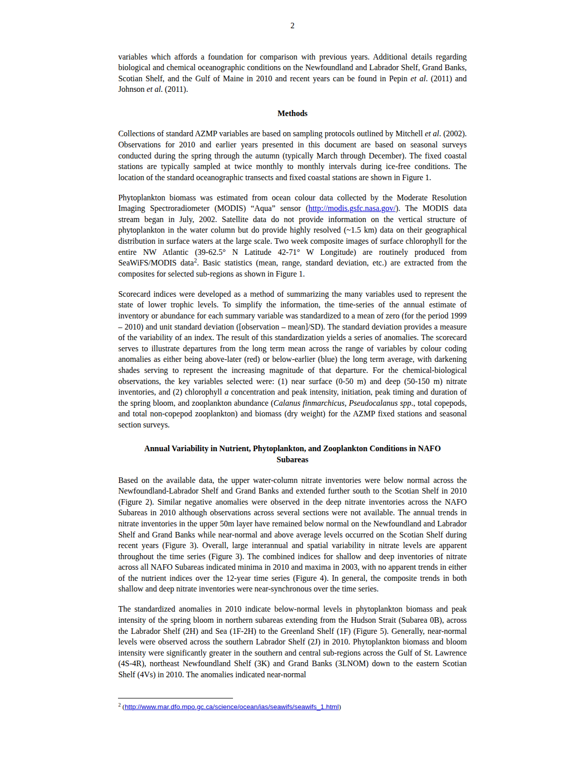2
variables which affords a foundation for comparison with previous years. Additional details regarding biological and chemical oceanographic conditions on the Newfoundland and Labrador Shelf, Grand Banks, Scotian Shelf, and the Gulf of Maine in 2010 and recent years can be found in Pepin et al. (2011) and Johnson et al. (2011).
Methods
Collections of standard AZMP variables are based on sampling protocols outlined by Mitchell et al. (2002). Observations for 2010 and earlier years presented in this document are based on seasonal surveys conducted during the spring through the autumn (typically March through December). The fixed coastal stations are typically sampled at twice monthly to monthly intervals during ice-free conditions. The location of the standard oceanographic transects and fixed coastal stations are shown in Figure 1.
Phytoplankton biomass was estimated from ocean colour data collected by the Moderate Resolution Imaging Spectroradiometer (MODIS) “Aqua” sensor (http://modis.gsfc.nasa.gov/). The MODIS data stream began in July, 2002. Satellite data do not provide information on the vertical structure of phytoplankton in the water column but do provide highly resolved (~1.5 km) data on their geographical distribution in surface waters at the large scale. Two week composite images of surface chlorophyll for the entire NW Atlantic (39-62.5° N Latitude 42-71° W Longitude) are routinely produced from SeaWiFS/MODIS data2. Basic statistics (mean, range, standard deviation, etc.) are extracted from the composites for selected sub-regions as shown in Figure 1.
Scorecard indices were developed as a method of summarizing the many variables used to represent the state of lower trophic levels. To simplify the information, the time-series of the annual estimate of inventory or abundance for each summary variable was standardized to a mean of zero (for the period 1999 – 2010) and unit standard deviation ([observation – mean]/SD). The standard deviation provides a measure of the variability of an index. The result of this standardization yields a series of anomalies. The scorecard serves to illustrate departures from the long term mean across the range of variables by colour coding anomalies as either being above-later (red) or below-earlier (blue) the long term average, with darkening shades serving to represent the increasing magnitude of that departure. For the chemical-biological observations, the key variables selected were: (1) near surface (0-50 m) and deep (50-150 m) nitrate inventories, and (2) chlorophyll a concentration and peak intensity, initiation, peak timing and duration of the spring bloom, and zooplankton abundance (Calanus finmarchicus, Pseudocalanus spp., total copepods, and total non-copepod zooplankton) and biomass (dry weight) for the AZMP fixed stations and seasonal section surveys.
Annual Variability in Nutrient, Phytoplankton, and Zooplankton Conditions in NAFO
Subareas
Based on the available data, the upper water-column nitrate inventories were below normal across the Newfoundland-Labrador Shelf and Grand Banks and extended further south to the Scotian Shelf in 2010 (Figure 2). Similar negative anomalies were observed in the deep nitrate inventories across the NAFO Subareas in 2010 although observations across several sections were not available. The annual trends in nitrate inventories in the upper 50m layer have remained below normal on the Newfoundland and Labrador Shelf and Grand Banks while near-normal and above average levels occurred on the Scotian Shelf during recent years (Figure 3). Overall, large interannual and spatial variability in nitrate levels are apparent throughout the time series (Figure 3). The combined indices for shallow and deep inventories of nitrate across all NAFO Subareas indicated minima in 2010 and maxima in 2003, with no apparent trends in either of the nutrient indices over the 12-year time series (Figure 4). In general, the composite trends in both shallow and deep nitrate inventories were near-synchronous over the time series.
The standardized anomalies in 2010 indicate below-normal levels in phytoplankton biomass and peak intensity of the spring bloom in northern subareas extending from the Hudson Strait (Subarea 0B), across the Labrador Shelf (2H) and Sea (1F-2H) to the Greenland Shelf (1F) (Figure 5). Generally, near-normal levels were observed across the southern Labrador Shelf (2J) in 2010. Phytoplankton biomass and bloom intensity were significantly greater in the southern and central sub-regions across the Gulf of St. Lawrence (4S-4R), northeast Newfoundland Shelf (3K) and Grand Banks (3LNOM) down to the eastern Scotian Shelf (4Vs) in 2010. The anomalies indicated near-normal
2 (http://www.mar.dfo.mpo.gc.ca/science/ocean/ias/seawifs/seawifs_1.html)